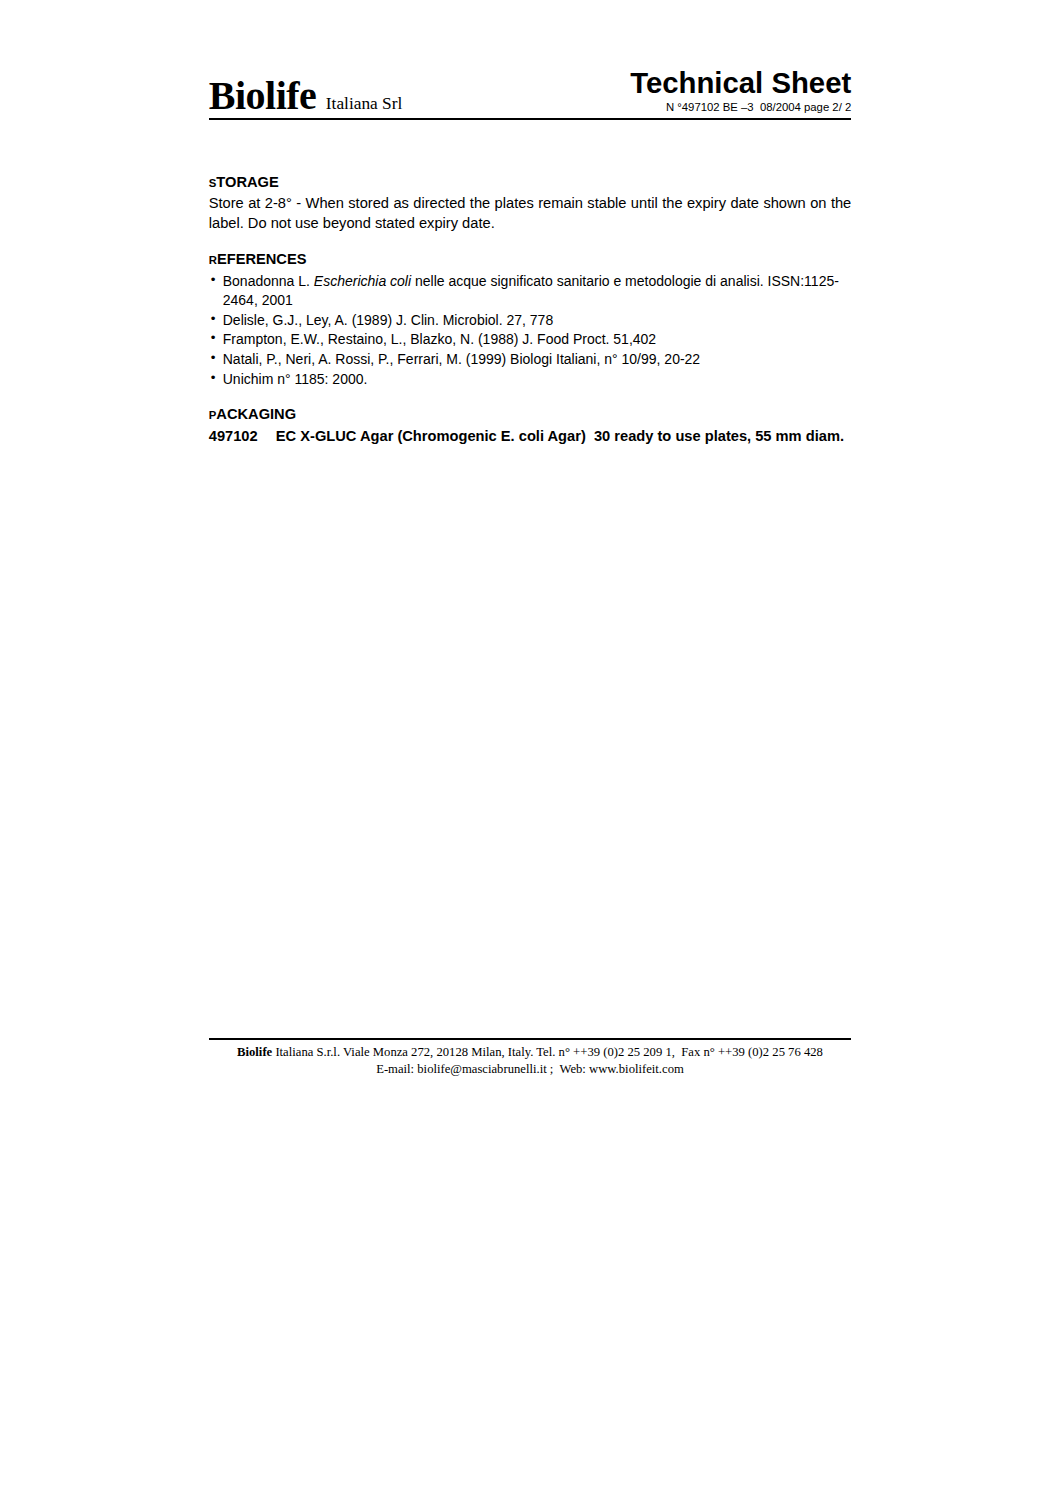Biolife Italiana Srl
Technical Sheet
N °497102 BE –3 08/2004 page 2/ 2
STORAGE
Store at 2-8° - When stored as directed the plates remain stable until the expiry date shown on the label. Do not use beyond stated expiry date.
REFERENCES
Bonadonna L. Escherichia coli nelle acque significato sanitario e metodologie di analisi. ISSN:1125-2464, 2001
Delisle, G.J., Ley, A. (1989) J. Clin. Microbiol. 27, 778
Frampton, E.W., Restaino, L., Blazko, N. (1988) J. Food Proct. 51,402
Natali, P., Neri, A. Rossi, P., Ferrari, M. (1999) Biologi Italiani, n° 10/99, 20-22
Unichim n° 1185: 2000.
PACKAGING
497102 EC X-GLUC Agar (Chromogenic E. coli Agar) 30 ready to use plates, 55 mm diam.
Biolife Italiana S.r.l. Viale Monza 272, 20128 Milan, Italy. Tel. n° ++39 (0)2 25 209 1, Fax n° ++39 (0)2 25 76 428
E-mail: biolife@masciabrunelli.it ; Web: www.biolifeit.com